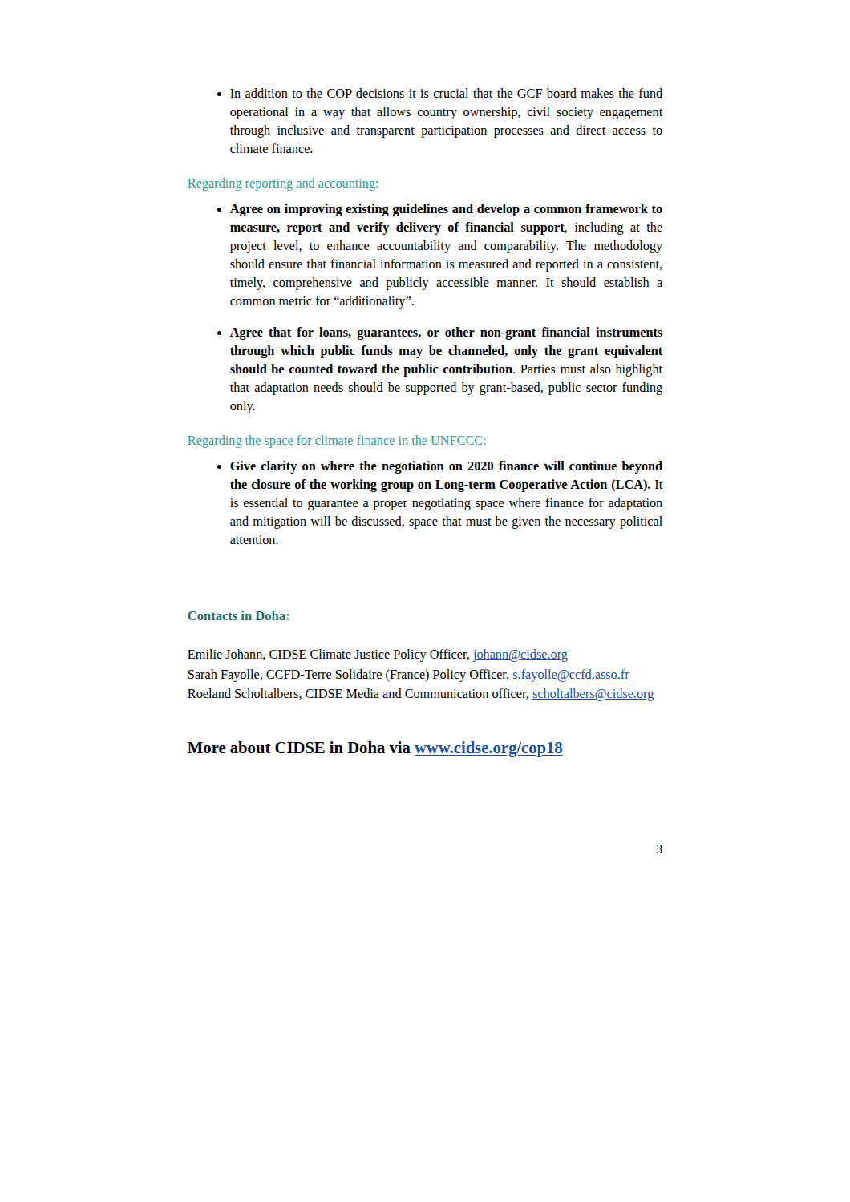In addition to the COP decisions it is crucial that the GCF board makes the fund operational in a way that allows country ownership, civil society engagement through inclusive and transparent participation processes and direct access to climate finance.
Regarding reporting and accounting:
Agree on improving existing guidelines and develop a common framework to measure, report and verify delivery of financial support, including at the project level, to enhance accountability and comparability. The methodology should ensure that financial information is measured and reported in a consistent, timely, comprehensive and publicly accessible manner. It should establish a common metric for “additionality”.
Agree that for loans, guarantees, or other non-grant financial instruments through which public funds may be channeled, only the grant equivalent should be counted toward the public contribution. Parties must also highlight that adaptation needs should be supported by grant-based, public sector funding only.
Regarding the space for climate finance in the UNFCCC:
Give clarity on where the negotiation on 2020 finance will continue beyond the closure of the working group on Long-term Cooperative Action (LCA). It is essential to guarantee a proper negotiating space where finance for adaptation and mitigation will be discussed, space that must be given the necessary political attention.
Contacts in Doha:
Emilie Johann, CIDSE Climate Justice Policy Officer, johann@cidse.org
Sarah Fayolle, CCFD-Terre Solidaire (France) Policy Officer, s.fayolle@ccfd.asso.fr
Roeland Scholtalbers, CIDSE Media and Communication officer, scholtalbers@cidse.org
More about CIDSE in Doha via www.cidse.org/cop18
3